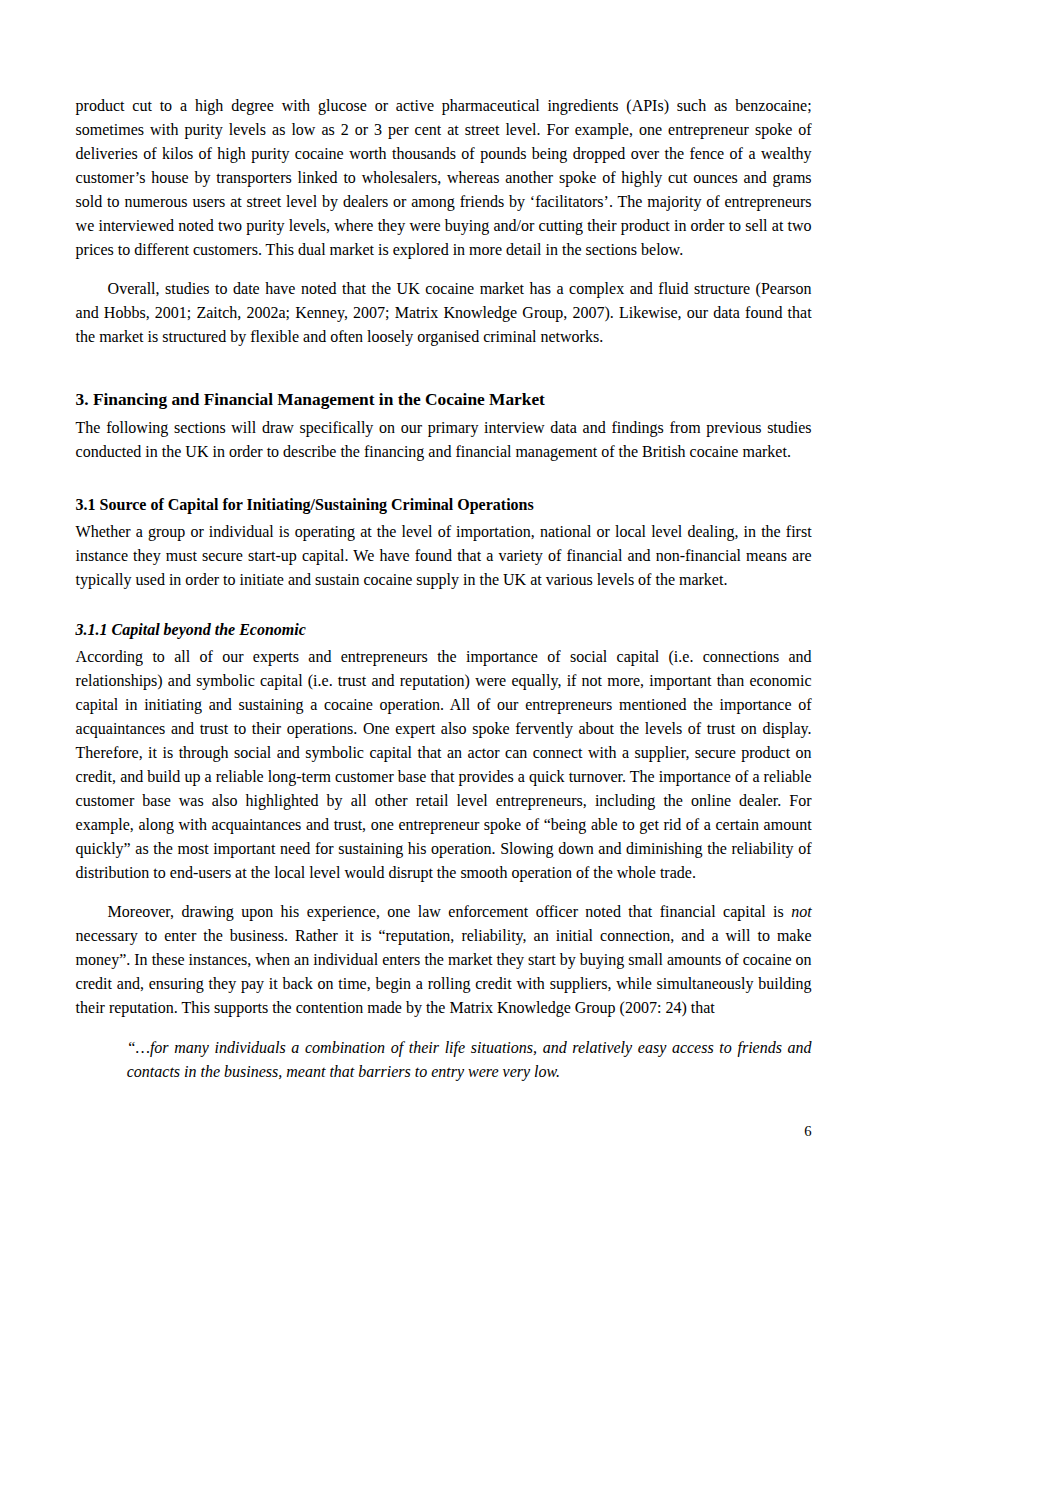product cut to a high degree with glucose or active pharmaceutical ingredients (APIs) such as benzocaine; sometimes with purity levels as low as 2 or 3 per cent at street level. For example, one entrepreneur spoke of deliveries of kilos of high purity cocaine worth thousands of pounds being dropped over the fence of a wealthy customer’s house by transporters linked to wholesalers, whereas another spoke of highly cut ounces and grams sold to numerous users at street level by dealers or among friends by ‘facilitators’. The majority of entrepreneurs we interviewed noted two purity levels, where they were buying and/or cutting their product in order to sell at two prices to different customers. This dual market is explored in more detail in the sections below.
Overall, studies to date have noted that the UK cocaine market has a complex and fluid structure (Pearson and Hobbs, 2001; Zaitch, 2002a; Kenney, 2007; Matrix Knowledge Group, 2007). Likewise, our data found that the market is structured by flexible and often loosely organised criminal networks.
3. Financing and Financial Management in the Cocaine Market
The following sections will draw specifically on our primary interview data and findings from previous studies conducted in the UK in order to describe the financing and financial management of the British cocaine market.
3.1 Source of Capital for Initiating/Sustaining Criminal Operations
Whether a group or individual is operating at the level of importation, national or local level dealing, in the first instance they must secure start-up capital. We have found that a variety of financial and non-financial means are typically used in order to initiate and sustain cocaine supply in the UK at various levels of the market.
3.1.1 Capital beyond the Economic
According to all of our experts and entrepreneurs the importance of social capital (i.e. connections and relationships) and symbolic capital (i.e. trust and reputation) were equally, if not more, important than economic capital in initiating and sustaining a cocaine operation. All of our entrepreneurs mentioned the importance of acquaintances and trust to their operations. One expert also spoke fervently about the levels of trust on display. Therefore, it is through social and symbolic capital that an actor can connect with a supplier, secure product on credit, and build up a reliable long-term customer base that provides a quick turnover. The importance of a reliable customer base was also highlighted by all other retail level entrepreneurs, including the online dealer. For example, along with acquaintances and trust, one entrepreneur spoke of “being able to get rid of a certain amount quickly” as the most important need for sustaining his operation. Slowing down and diminishing the reliability of distribution to end-users at the local level would disrupt the smooth operation of the whole trade.
Moreover, drawing upon his experience, one law enforcement officer noted that financial capital is not necessary to enter the business. Rather it is “reputation, reliability, an initial connection, and a will to make money”. In these instances, when an individual enters the market they start by buying small amounts of cocaine on credit and, ensuring they pay it back on time, begin a rolling credit with suppliers, while simultaneously building their reputation. This supports the contention made by the Matrix Knowledge Group (2007: 24) that
“…for many individuals a combination of their life situations, and relatively easy access to friends and contacts in the business, meant that barriers to entry were very low.
6